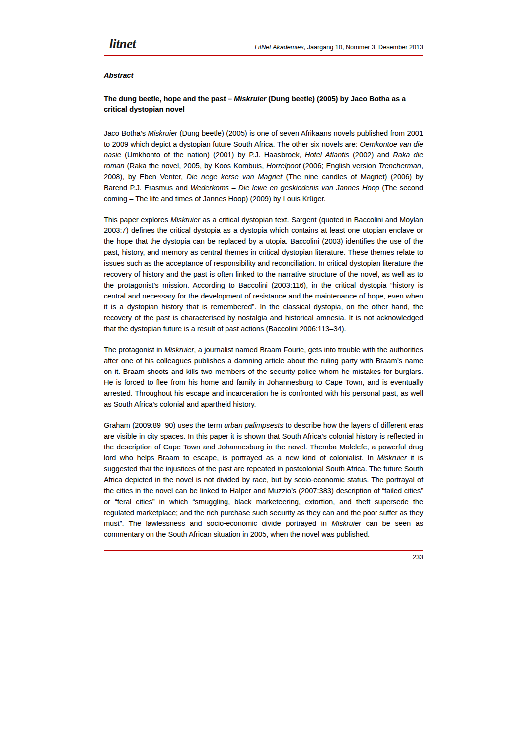litnet
LitNet Akademies, Jaargang 10, Nommer 3, Desember 2013
Abstract
The dung beetle, hope and the past – Miskruier (Dung beetle) (2005) by Jaco Botha as a critical dystopian novel
Jaco Botha’s Miskruier (Dung beetle) (2005) is one of seven Afrikaans novels published from 2001 to 2009 which depict a dystopian future South Africa. The other six novels are: Oemkontoe van die nasie (Umkhonto of the nation) (2001) by P.J. Haasbroek, Hotel Atlantis (2002) and Raka die roman (Raka the novel, 2005, by Koos Kombuis, Horrelpoot (2006; English version Trencherman, 2008), by Eben Venter, Die nege kerse van Magriet (The nine candles of Magriet) (2006) by Barend P.J. Erasmus and Wederkoms – Die lewe en geskiedenis van Jannes Hoop (The second coming – The life and times of Jannes Hoop) (2009) by Louis Krüger.
This paper explores Miskruier as a critical dystopian text. Sargent (quoted in Baccolini and Moylan 2003:7) defines the critical dystopia as a dystopia which contains at least one utopian enclave or the hope that the dystopia can be replaced by a utopia. Baccolini (2003) identifies the use of the past, history, and memory as central themes in critical dystopian literature. These themes relate to issues such as the acceptance of responsibility and reconciliation. In critical dystopian literature the recovery of history and the past is often linked to the narrative structure of the novel, as well as to the protagonist’s mission. According to Baccolini (2003:116), in the critical dystopia “history is central and necessary for the development of resistance and the maintenance of hope, even when it is a dystopian history that is remembered”. In the classical dystopia, on the other hand, the recovery of the past is characterised by nostalgia and historical amnesia. It is not acknowledged that the dystopian future is a result of past actions (Baccolini 2006:113–34).
The protagonist in Miskruier, a journalist named Braam Fourie, gets into trouble with the authorities after one of his colleagues publishes a damning article about the ruling party with Braam’s name on it. Braam shoots and kills two members of the security police whom he mistakes for burglars. He is forced to flee from his home and family in Johannesburg to Cape Town, and is eventually arrested. Throughout his escape and incarceration he is confronted with his personal past, as well as South Africa’s colonial and apartheid history.
Graham (2009:89–90) uses the term urban palimpsests to describe how the layers of different eras are visible in city spaces. In this paper it is shown that South Africa’s colonial history is reflected in the description of Cape Town and Johannesburg in the novel. Themba Molelefe, a powerful drug lord who helps Braam to escape, is portrayed as a new kind of colonialist. In Miskruier it is suggested that the injustices of the past are repeated in postcolonial South Africa. The future South Africa depicted in the novel is not divided by race, but by socio-economic status. The portrayal of the cities in the novel can be linked to Halper and Muzzio’s (2007:383) description of “failed cities” or “feral cities” in which “smuggling, black marketeering, extortion, and theft supersede the regulated marketplace; and the rich purchase such security as they can and the poor suffer as they must”. The lawlessness and socio-economic divide portrayed in Miskruier can be seen as commentary on the South African situation in 2005, when the novel was published.
233